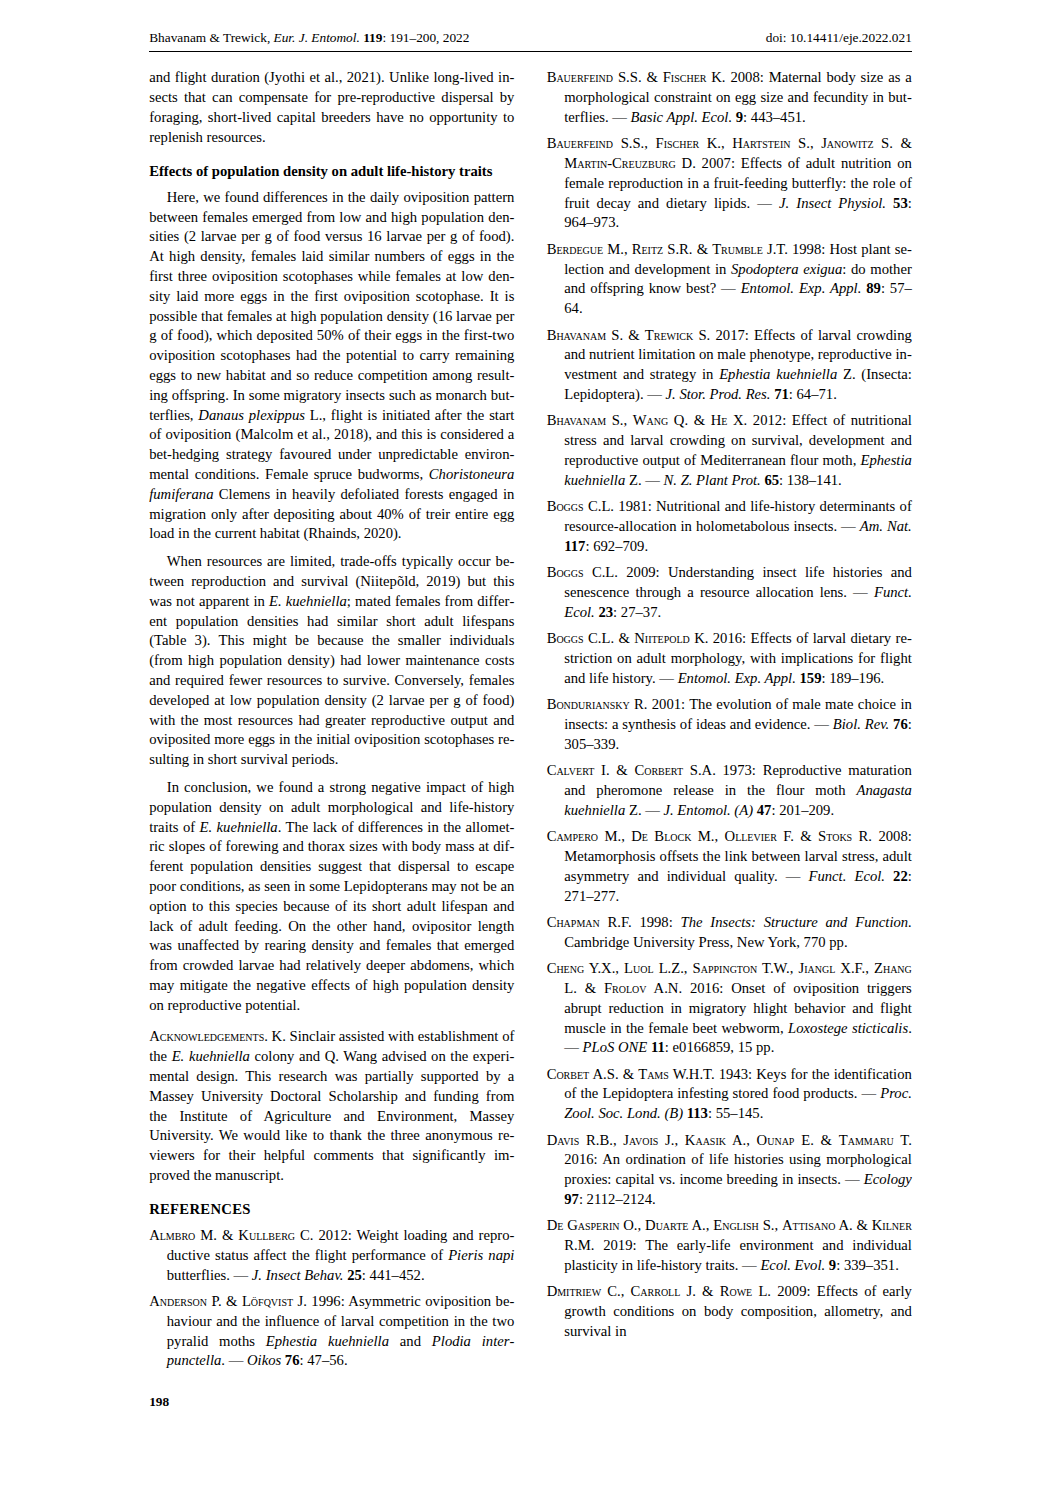Bhavanam & Trewick, Eur. J. Entomol. 119: 191–200, 2022 doi: 10.14411/eje.2022.021
and flight duration (Jyothi et al., 2021). Unlike long-lived insects that can compensate for pre-reproductive dispersal by foraging, short-lived capital breeders have no opportunity to replenish resources.
Effects of population density on adult life-history traits
Here, we found differences in the daily oviposition pattern between females emerged from low and high population densities (2 larvae per g of food versus 16 larvae per g of food). At high density, females laid similar numbers of eggs in the first three oviposition scotophases while females at low density laid more eggs in the first oviposition scotophase. It is possible that females at high population density (16 larvae per g of food), which deposited 50% of their eggs in the first-two oviposition scotophases had the potential to carry remaining eggs to new habitat and so reduce competition among resulting offspring. In some migratory insects such as monarch butterflies, Danaus plexippus L., flight is initiated after the start of oviposition (Malcolm et al., 2018), and this is considered a bet-hedging strategy favoured under unpredictable environmental conditions. Female spruce budworms, Choristoneura fumiferana Clemens in heavily defoliated forests engaged in migration only after depositing about 40% of treir entire egg load in the current habitat (Rhainds, 2020).
When resources are limited, trade-offs typically occur between reproduction and survival (Niitepõld, 2019) but this was not apparent in E. kuehniella; mated females from different population densities had similar short adult lifespans (Table 3). This might be because the smaller individuals (from high population density) had lower maintenance costs and required fewer resources to survive. Conversely, females developed at low population density (2 larvae per g of food) with the most resources had greater reproductive output and oviposited more eggs in the initial oviposition scotophases resulting in short survival periods.
In conclusion, we found a strong negative impact of high population density on adult morphological and life-history traits of E. kuehniella. The lack of differences in the allometric slopes of forewing and thorax sizes with body mass at different population densities suggest that dispersal to escape poor conditions, as seen in some Lepidopterans may not be an option to this species because of its short adult lifespan and lack of adult feeding. On the other hand, ovipositor length was unaffected by rearing density and females that emerged from crowded larvae had relatively deeper abdomens, which may mitigate the negative effects of high population density on reproductive potential.
Acknowledgements. K. Sinclair assisted with establishment of the E. kuehniella colony and Q. Wang advised on the experimental design. This research was partially supported by a Massey University Doctoral Scholarship and funding from the Institute of Agriculture and Environment, Massey University. We would like to thank the three anonymous reviewers for their helpful comments that significantly improved the manuscript.
REFERENCES
Almbro M. & Kullberg C. 2012: Weight loading and reproductive status affect the flight performance of Pieris napi butterflies. — J. Insect Behav. 25: 441–452.
Anderson P. & Löfqvist J. 1996: Asymmetric oviposition behaviour and the influence of larval competition in the two pyralid moths Ephestia kuehniella and Plodia interpunctella. — Oikos 76: 47–56.
Bauerfeind S.S. & Fischer K. 2008: Maternal body size as a morphological constraint on egg size and fecundity in butterflies. — Basic Appl. Ecol. 9: 443–451.
Bauerfeind S.S., Fischer K., Hartstein S., Janowitz S. & Martin-Creuzburg D. 2007: Effects of adult nutrition on female reproduction in a fruit-feeding butterfly: the role of fruit decay and dietary lipids. — J. Insect Physiol. 53: 964–973.
Berdegue M., Reitz S.R. & Trumble J.T. 1998: Host plant selection and development in Spodoptera exigua: do mother and offspring know best? — Entomol. Exp. Appl. 89: 57–64.
Bhavanam S. & Trewick S. 2017: Effects of larval crowding and nutrient limitation on male phenotype, reproductive investment and strategy in Ephestia kuehniella Z. (Insecta: Lepidoptera). — J. Stor. Prod. Res. 71: 64–71.
Bhavanam S., Wang Q. & He X. 2012: Effect of nutritional stress and larval crowding on survival, development and reproductive output of Mediterranean flour moth, Ephestia kuehniella Z. — N. Z. Plant Prot. 65: 138–141.
Boggs C.L. 1981: Nutritional and life-history determinants of resource-allocation in holometabolous insects. — Am. Nat. 117: 692–709.
Boggs C.L. 2009: Understanding insect life histories and senescence through a resource allocation lens. — Funct. Ecol. 23: 27–37.
Boggs C.L. & Niitepold K. 2016: Effects of larval dietary restriction on adult morphology, with implications for flight and life history. — Entomol. Exp. Appl. 159: 189–196.
Bonduriansky R. 2001: The evolution of male mate choice in insects: a synthesis of ideas and evidence. — Biol. Rev. 76: 305–339.
Calvert I. & Corbert S.A. 1973: Reproductive maturation and pheromone release in the flour moth Anagasta kuehniella Z. — J. Entomol. (A) 47: 201–209.
Campero M., De Block M., Ollevier F. & Stoks R. 2008: Metamorphosis offsets the link between larval stress, adult asymmetry and individual quality. — Funct. Ecol. 22: 271–277.
Chapman R.F. 1998: The Insects: Structure and Function. Cambridge University Press, New York, 770 pp.
Cheng Y.X., Luol L.Z., Sappington T.W., Jiangl X.F., Zhang L. & Frolov A.N. 2016: Onset of oviposition triggers abrupt reduction in migratory hlight behavior and flight muscle in the female beet webworm, Loxostege sticticalis. — PLoS ONE 11: e0166859, 15 pp.
Corbet A.S. & Tams W.H.T. 1943: Keys for the identification of the Lepidoptera infesting stored food products. — Proc. Zool. Soc. Lond. (B) 113: 55–145.
Davis R.B., Javois J., Kaasik A., Ounap E. & Tammaru T. 2016: An ordination of life histories using morphological proxies: capital vs. income breeding in insects. — Ecology 97: 2112–2124.
De Gasperin O., Duarte A., English S., Attisano A. & Kilner R.M. 2019: The early-life environment and individual plasticity in life-history traits. — Ecol. Evol. 9: 339–351.
Dmitriew C., Carroll J. & Rowe L. 2009: Effects of early growth conditions on body composition, allometry, and survival in
198